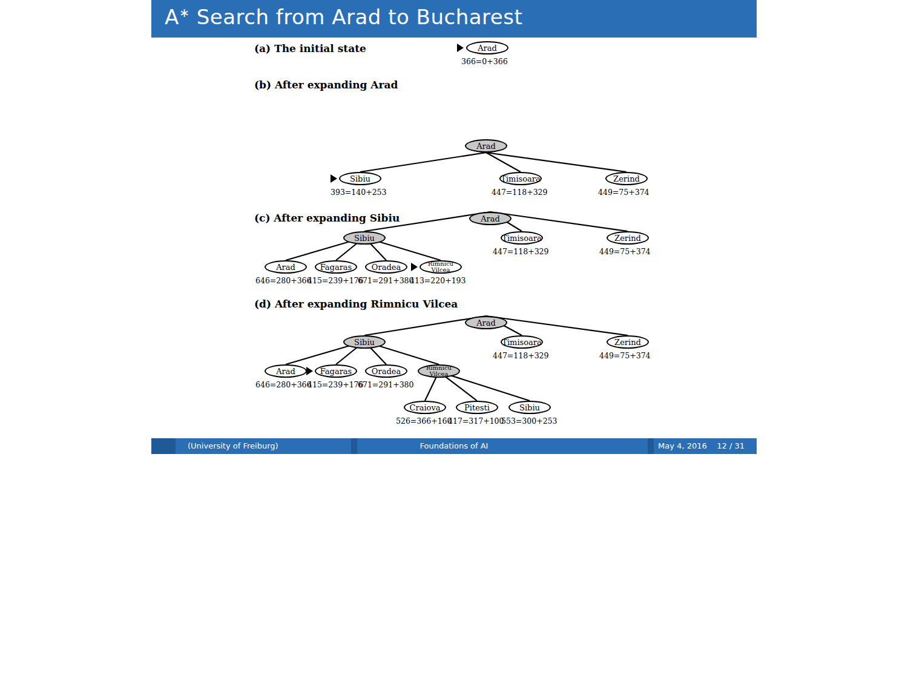A∗ Search from Arad to Bucharest
(a) The initial state
Arad
366=0+366
(b) After expanding Arad
Arad
Sibiu
393=140+253
Timisoara
447=118+329
Zerind
449=75+374
(c) After expanding Sibiu
Arad
Sibiu
Timisoara
447=118+329
Zerind
449=75+374
Arad
646=280+366
Fagaras
415=239+176
Oradea
671=291+380
Rimnicu Vilcea
413=220+193
(d) After expanding Rimnicu Vilcea
Arad
Sibiu
Timisoara
447=118+329
Zerind
449=75+374
Arad
646=280+366
Fagaras
415=239+176
Oradea
671=291+380
Rimnicu Vilcea
Craiova
526=366+160
Pitesti
417=317+100
Sibiu
553=300+253
(University of Freiburg)
Foundations of AI
May 4, 2016 12 / 31